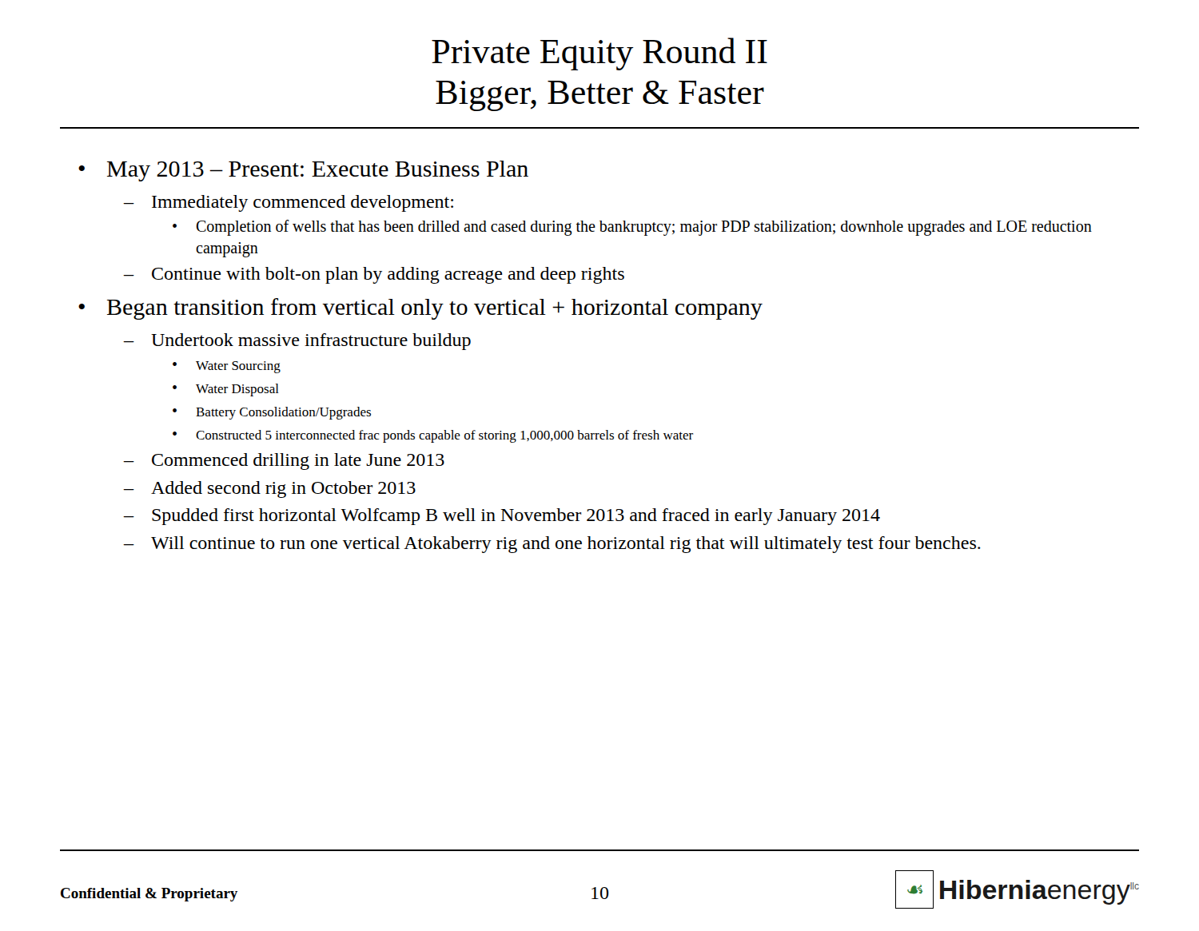Private Equity Round II
Bigger, Better & Faster
•May 2013 – Present: Execute Business Plan
–Immediately commenced development:
•Completion of wells that has been drilled and cased during the bankruptcy; major PDP stabilization; downhole upgrades and LOE reduction campaign
–Continue with bolt-on plan by adding acreage and deep rights
•Began transition from vertical only to vertical + horizontal company
–Undertook massive infrastructure buildup
•Water Sourcing
•Water Disposal
•Battery Consolidation/Upgrades
•Constructed 5 interconnected frac ponds capable of storing 1,000,000 barrels of fresh water
–Commenced drilling in late June 2013
–Added second rig in October 2013
–Spudded first horizontal Wolfcamp B well in November 2013 and fraced in early January 2014
–Will continue to run one vertical Atokaberry rig and one horizontal rig that will ultimately test four benches.
Confidential & Proprietary
10
☙
Hibernia energy llc